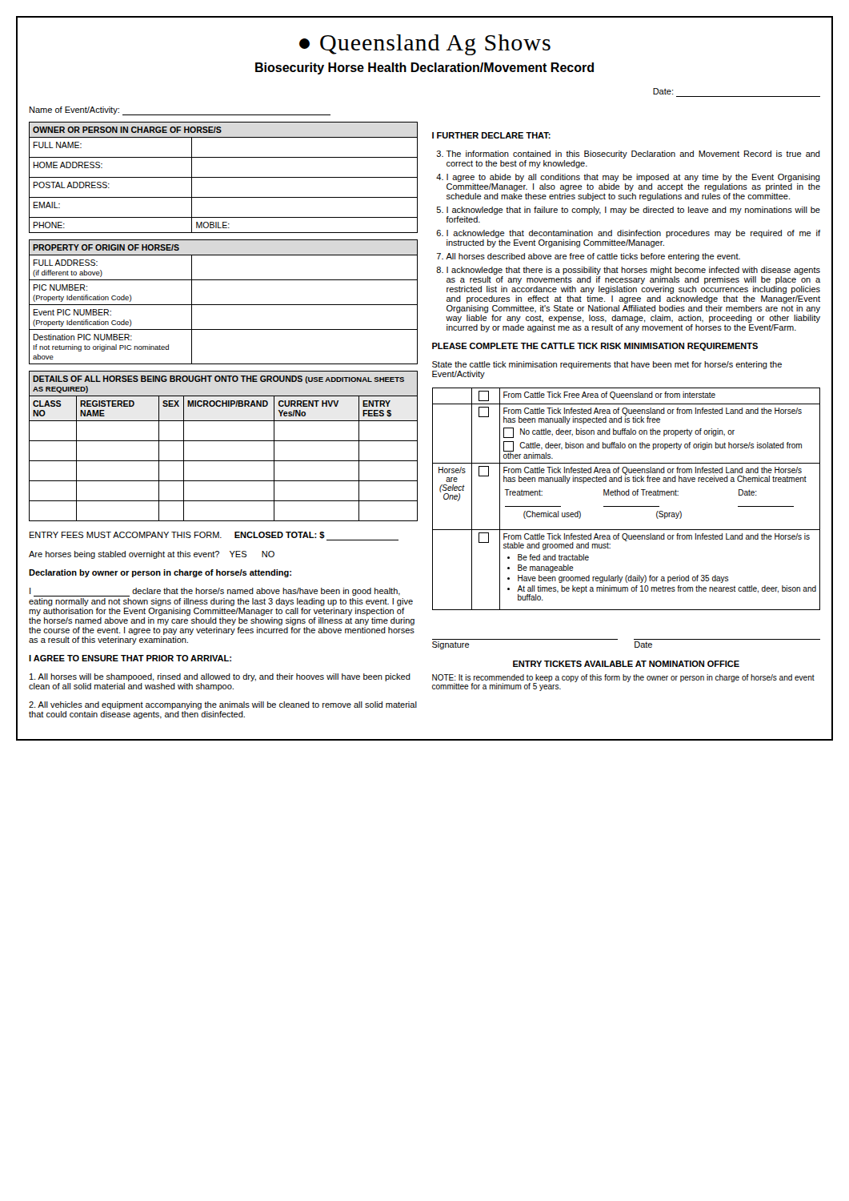● Queensland Ag Shows
Biosecurity Horse Health Declaration/Movement Record
Date:
Name of Event/Activity:
| OWNER OR PERSON IN CHARGE OF HORSE/S |
| FULL NAME: | |
| HOME ADDRESS: | |
| POSTAL ADDRESS: | |
| EMAIL: | |
| PHONE: | MOBILE: |
| PROPERTY OF ORIGIN OF HORSE/S |
| FULL ADDRESS: (if different to above) | |
| PIC NUMBER: (Property Identification Code) | |
| Event PIC NUMBER: (Property Identification Code) | |
| Destination PIC NUMBER: If not returning to original PIC nominated above | |
| DETAILS OF ALL HORSES BEING BROUGHT ONTO THE GROUNDS (USE ADDITIONAL SHEETS AS REQUIRED) |
| CLASS NO | REGISTERED NAME | SEX | MICROCHIP/BRAND | CURRENT HVV Yes/No | ENTRY FEES $ |
ENTRY FEES MUST ACCOMPANY THIS FORM. ENCLOSED TOTAL: $
Are horses being stabled overnight at this event? YES NO
Declaration by owner or person in charge of horse/s attending:
I declare that the horse/s named above has/have been in good health, eating normally and not shown signs of illness during the last 3 days leading up to this event. I give my authorisation for the Event Organising Committee/Manager to call for veterinary inspection of the horse/s named above and in my care should they be showing signs of illness at any time during the course of the event. I agree to pay any veterinary fees incurred for the above mentioned horses as a result of this veterinary examination.
I AGREE TO ENSURE THAT PRIOR TO ARRIVAL:
1. All horses will be shampooed, rinsed and allowed to dry, and their hooves will have been picked clean of all solid material and washed with shampoo.
2. All vehicles and equipment accompanying the animals will be cleaned to remove all solid material that could contain disease agents, and then disinfected.
I FURTHER DECLARE THAT:
The information contained in this Biosecurity Declaration and Movement Record is true and correct to the best of my knowledge.
I agree to abide by all conditions that may be imposed at any time by the Event Organising Committee/Manager. I also agree to abide by and accept the regulations as printed in the schedule and make these entries subject to such regulations and rules of the committee.
I acknowledge that in failure to comply, I may be directed to leave and my nominations will be forfeited.
I acknowledge that decontamination and disinfection procedures may be required of me if instructed by the Event Organising Committee/Manager.
All horses described above are free of cattle ticks before entering the event.
I acknowledge that there is a possibility that horses might become infected with disease agents as a result of any movements and if necessary animals and premises will be place on a restricted list in accordance with any legislation covering such occurrences including policies and procedures in effect at that time. I agree and acknowledge that the Manager/Event Organising Committee, it's State or National Affiliated bodies and their members are not in any way liable for any cost, expense, loss, damage, claim, action, proceeding or other liability incurred by or made against me as a result of any movement of horses to the Event/Farm.
PLEASE COMPLETE THE CATTLE TICK RISK MINIMISATION REQUIREMENTS
State the cattle tick minimisation requirements that have been met for horse/s entering the Event/Activity
| | | From Cattle Tick Free Area of Queensland or from interstate |
| | | From Cattle Tick Infested Area of Queensland or from Infested Land and the Horse/s has been manually inspected and is tick free No cattle, deer, bison and buffalo on the property of origin, or Cattle, deer, bison and buffalo on the property of origin but horse/s isolated from other animals. |
| Horse/s are (Select One) | | From Cattle Tick Infested Area of Queensland or from Infested Land and the Horse/s has been manually inspected and is tick free and have received a Chemical treatment / Treatment: / Method of Treatment: / Date: / / (Chemical used) / (Spray) / / |
| | | From Cattle Tick Infested Area of Queensland or from Infested Land and the Horse/s is stable and groomed and must: Be fed and tractable Be manageable Have been groomed regularly (daily) for a period of 35 days At all times, be kept a minimum of 10 metres from the nearest cattle, deer, bison and buffalo. |
Signature
Date
ENTRY TICKETS AVAILABLE AT NOMINATION OFFICE
NOTE: It is recommended to keep a copy of this form by the owner or person in charge of horse/s and event committee for a minimum of 5 years.